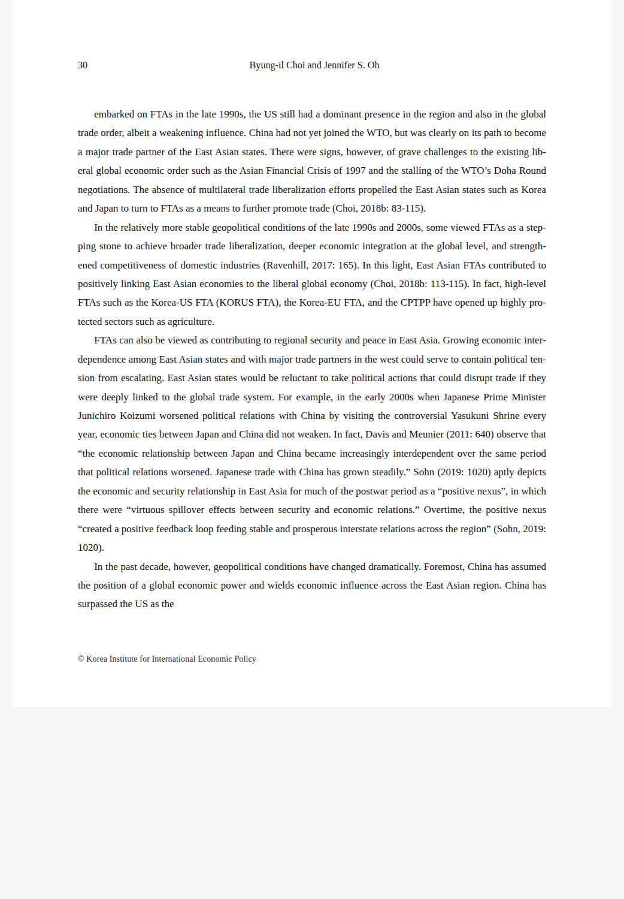30 Byung-il Choi and Jennifer S. Oh
embarked on FTAs in the late 1990s, the US still had a dominant presence in the region and also in the global trade order, albeit a weakening influence. China had not yet joined the WTO, but was clearly on its path to become a major trade partner of the East Asian states. There were signs, however, of grave challenges to the existing liberal global economic order such as the Asian Financial Crisis of 1997 and the stalling of the WTO’s Doha Round negotiations. The absence of multilateral trade liberalization efforts propelled the East Asian states such as Korea and Japan to turn to FTAs as a means to further promote trade (Choi, 2018b: 83-115).
In the relatively more stable geopolitical conditions of the late 1990s and 2000s, some viewed FTAs as a stepping stone to achieve broader trade liberalization, deeper economic integration at the global level, and strengthened competitiveness of domestic industries (Ravenhill, 2017: 165). In this light, East Asian FTAs contributed to positively linking East Asian economies to the liberal global economy (Choi, 2018b: 113-115). In fact, high-level FTAs such as the Korea-US FTA (KORUS FTA), the Korea-EU FTA, and the CPTPP have opened up highly protected sectors such as agriculture.
FTAs can also be viewed as contributing to regional security and peace in East Asia. Growing economic interdependence among East Asian states and with major trade partners in the west could serve to contain political tension from escalating. East Asian states would be reluctant to take political actions that could disrupt trade if they were deeply linked to the global trade system. For example, in the early 2000s when Japanese Prime Minister Junichiro Koizumi worsened political relations with China by visiting the controversial Yasukuni Shrine every year, economic ties between Japan and China did not weaken. In fact, Davis and Meunier (2011: 640) observe that “the economic relationship between Japan and China became increasingly interdependent over the same period that political relations worsened. Japanese trade with China has grown steadily.” Sohn (2019: 1020) aptly depicts the economic and security relationship in East Asia for much of the postwar period as a “positive nexus”, in which there were “virtuous spillover effects between security and economic relations.” Overtime, the positive nexus “created a positive feedback loop feeding stable and prosperous interstate relations across the region” (Sohn, 2019: 1020).
In the past decade, however, geopolitical conditions have changed dramatically. Foremost, China has assumed the position of a global economic power and wields economic influence across the East Asian region. China has surpassed the US as the
© Korea Institute for International Economic Policy